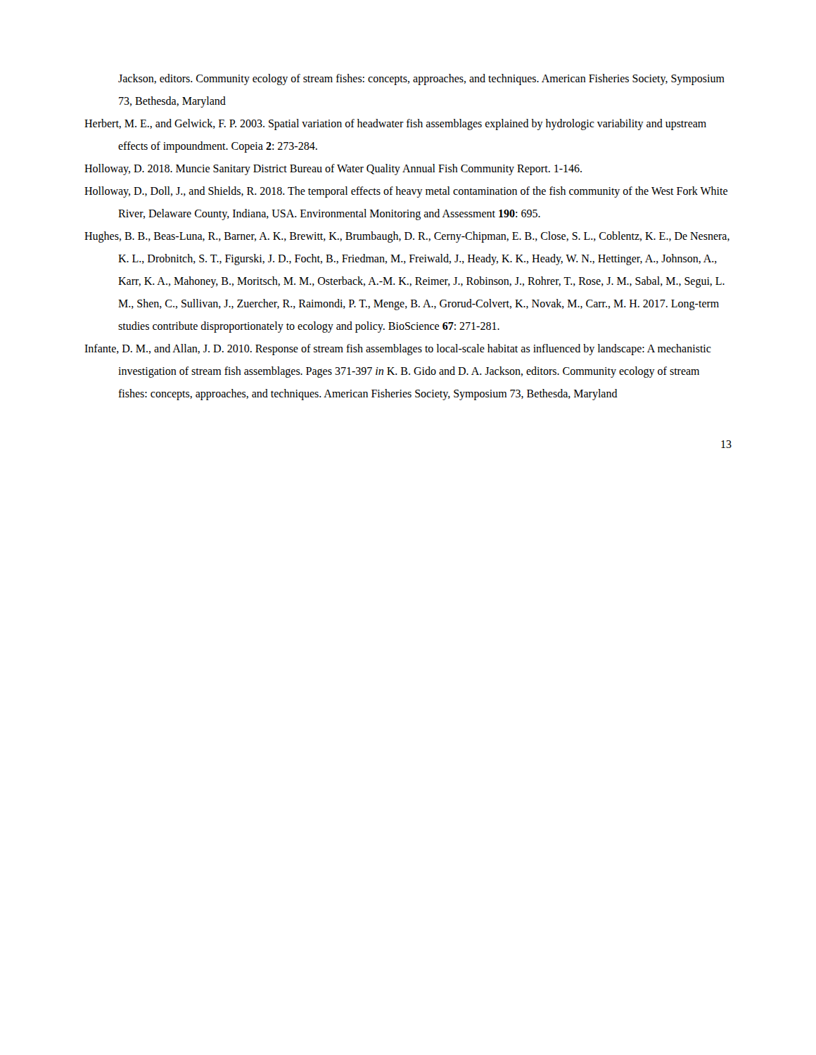Jackson, editors. Community ecology of stream fishes: concepts, approaches, and techniques. American Fisheries Society, Symposium 73, Bethesda, Maryland
Herbert, M. E., and Gelwick, F. P. 2003. Spatial variation of headwater fish assemblages explained by hydrologic variability and upstream effects of impoundment. Copeia 2: 273-284.
Holloway, D. 2018. Muncie Sanitary District Bureau of Water Quality Annual Fish Community Report. 1-146.
Holloway, D., Doll, J., and Shields, R. 2018. The temporal effects of heavy metal contamination of the fish community of the West Fork White River, Delaware County, Indiana, USA. Environmental Monitoring and Assessment 190: 695.
Hughes, B. B., Beas-Luna, R., Barner, A. K., Brewitt, K., Brumbaugh, D. R., Cerny-Chipman, E. B., Close, S. L., Coblentz, K. E., De Nesnera, K. L., Drobnitch, S. T., Figurski, J. D., Focht, B., Friedman, M., Freiwald, J., Heady, K. K., Heady, W. N., Hettinger, A., Johnson, A., Karr, K. A., Mahoney, B., Moritsch, M. M., Osterback, A.-M. K., Reimer, J., Robinson, J., Rohrer, T., Rose, J. M., Sabal, M., Segui, L. M., Shen, C., Sullivan, J., Zuercher, R., Raimondi, P. T., Menge, B. A., Grorud-Colvert, K., Novak, M., Carr., M. H. 2017. Long-term studies contribute disproportionately to ecology and policy. BioScience 67: 271-281.
Infante, D. M., and Allan, J. D. 2010. Response of stream fish assemblages to local-scale habitat as influenced by landscape: A mechanistic investigation of stream fish assemblages. Pages 371-397 in K. B. Gido and D. A. Jackson, editors. Community ecology of stream fishes: concepts, approaches, and techniques. American Fisheries Society, Symposium 73, Bethesda, Maryland
13